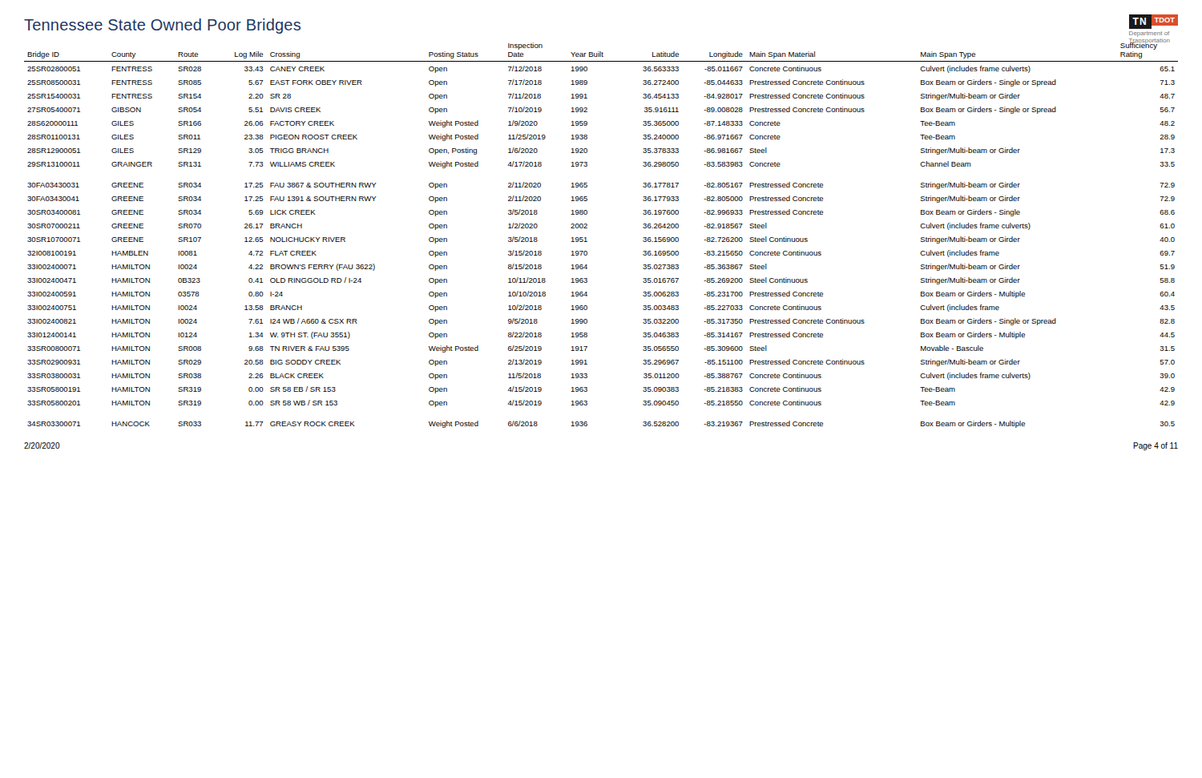TN TDOT Department of
Transportation
Tennessee State Owned Poor Bridges
| Bridge ID | County | Route | Log Mile | Crossing | Posting Status | Inspection Date | Year Built | Latitude | Longitude | Main Span Material | Main Span Type | Sufficiency Rating |
| --- | --- | --- | --- | --- | --- | --- | --- | --- | --- | --- | --- | --- |
| 25SR02800051 | FENTRESS | SR028 | 33.43 | CANEY CREEK | Open | 7/12/2018 | 1990 | 36.563333 | -85.011667 | Concrete Continuous | Culvert (includes frame culverts) | 65.1 |
| 25SR08500031 | FENTRESS | SR085 | 5.67 | EAST FORK OBEY RIVER | Open | 7/17/2018 | 1989 | 36.272400 | -85.044633 | Prestressed Concrete Continuous | Box Beam or Girders - Single or Spread | 71.3 |
| 25SR15400031 | FENTRESS | SR154 | 2.20 | SR 28 | Open | 7/11/2018 | 1991 | 36.454133 | -84.928017 | Prestressed Concrete Continuous | Stringer/Multi-beam or Girder | 48.7 |
| 27SR05400071 | GIBSON | SR054 | 5.51 | DAVIS CREEK | Open | 7/10/2019 | 1992 | 35.916111 | -89.008028 | Prestressed Concrete Continuous | Box Beam or Girders - Single or Spread | 56.7 |
| 28S620000111 | GILES | SR166 | 26.06 | FACTORY CREEK | Weight Posted | 1/9/2020 | 1959 | 35.365000 | -87.148333 | Concrete | Tee-Beam | 48.2 |
| 28SR01100131 | GILES | SR011 | 23.38 | PIGEON ROOST CREEK | Weight Posted | 11/25/2019 | 1938 | 35.240000 | -86.971667 | Concrete | Tee-Beam | 28.9 |
| 28SR12900051 | GILES | SR129 | 3.05 | TRIGG BRANCH | Open, Posting | 1/6/2020 | 1920 | 35.378333 | -86.981667 | Steel | Stringer/Multi-beam or Girder | 17.3 |
| 29SR13100011 | GRAINGER | SR131 | 7.73 | WILLIAMS CREEK | Weight Posted | 4/17/2018 | 1973 | 36.298050 | -83.583983 | Concrete | Channel Beam | 33.5 |
| 30FA03430031 | GREENE | SR034 | 17.25 | FAU 3867 & SOUTHERN RWY | Open | 2/11/2020 | 1965 | 36.177817 | -82.805167 | Prestressed Concrete | Stringer/Multi-beam or Girder | 72.9 |
| 30FA03430041 | GREENE | SR034 | 17.25 | FAU 1391 & SOUTHERN RWY | Open | 2/11/2020 | 1965 | 36.177933 | -82.805000 | Prestressed Concrete | Stringer/Multi-beam or Girder | 72.9 |
| 30SR03400081 | GREENE | SR034 | 5.69 | LICK CREEK | Open | 3/5/2018 | 1980 | 36.197600 | -82.996933 | Prestressed Concrete | Box Beam or Girders - Single | 68.6 |
| 30SR07000211 | GREENE | SR070 | 26.17 | BRANCH | Open | 1/2/2020 | 2002 | 36.264200 | -82.918567 | Steel | Culvert (includes frame culverts) | 61.0 |
| 30SR10700071 | GREENE | SR107 | 12.65 | NOLICHUCKY RIVER | Open | 3/5/2018 | 1951 | 36.156900 | -82.726200 | Steel Continuous | Stringer/Multi-beam or Girder | 40.0 |
| 32I008100191 | HAMBLEN | I0081 | 4.72 | FLAT CREEK | Open | 3/15/2018 | 1970 | 36.169500 | -83.215650 | Concrete Continuous | Culvert (includes frame | 69.7 |
| 33I002400071 | HAMILTON | I0024 | 4.22 | BROWN'S FERRY (FAU 3622) | Open | 8/15/2018 | 1964 | 35.027383 | -85.363867 | Steel | Stringer/Multi-beam or Girder | 51.9 |
| 33I002400471 | HAMILTON | 0B323 | 0.41 | OLD RINGGOLD RD / I-24 | Open | 10/11/2018 | 1963 | 35.016767 | -85.269200 | Steel Continuous | Stringer/Multi-beam or Girder | 58.8 |
| 33I002400591 | HAMILTON | 03578 | 0.80 | I-24 | Open | 10/10/2018 | 1964 | 35.006283 | -85.231700 | Prestressed Concrete | Box Beam or Girders - Multiple | 60.4 |
| 33I002400751 | HAMILTON | I0024 | 13.58 | BRANCH | Open | 10/2/2018 | 1960 | 35.003483 | -85.227033 | Concrete Continuous | Culvert (includes frame | 43.5 |
| 33I002400821 | HAMILTON | I0024 | 7.61 | I24 WB / A660 & CSX RR | Open | 9/5/2018 | 1990 | 35.032200 | -85.317350 | Prestressed Concrete Continuous | Box Beam or Girders - Single or Spread | 82.8 |
| 33I012400141 | HAMILTON | I0124 | 1.34 | W. 9TH ST. (FAU 3551) | Open | 8/22/2018 | 1958 | 35.046383 | -85.314167 | Prestressed Concrete | Box Beam or Girders - Multiple | 44.5 |
| 33SR00800071 | HAMILTON | SR008 | 9.68 | TN RIVER & FAU 5395 | Weight Posted | 6/25/2019 | 1917 | 35.056550 | -85.309600 | Steel | Movable - Bascule | 31.5 |
| 33SR02900931 | HAMILTON | SR029 | 20.58 | BIG SODDY CREEK | Open | 2/13/2019 | 1991 | 35.296967 | -85.151100 | Prestressed Concrete Continuous | Stringer/Multi-beam or Girder | 57.0 |
| 33SR03800031 | HAMILTON | SR038 | 2.26 | BLACK CREEK | Open | 11/5/2018 | 1933 | 35.011200 | -85.388767 | Concrete Continuous | Culvert (includes frame culverts) | 39.0 |
| 33SR05800191 | HAMILTON | SR319 | 0.00 | SR 58 EB / SR 153 | Open | 4/15/2019 | 1963 | 35.090383 | -85.218383 | Concrete Continuous | Tee-Beam | 42.9 |
| 33SR05800201 | HAMILTON | SR319 | 0.00 | SR 58 WB / SR 153 | Open | 4/15/2019 | 1963 | 35.090450 | -85.218550 | Concrete Continuous | Tee-Beam | 42.9 |
| 34SR03300071 | HANCOCK | SR033 | 11.77 | GREASY ROCK CREEK | Weight Posted | 6/6/2018 | 1936 | 36.528200 | -83.219367 | Prestressed Concrete | Box Beam or Girders - Multiple | 30.5 |
2/20/2020 Page 4 of 11